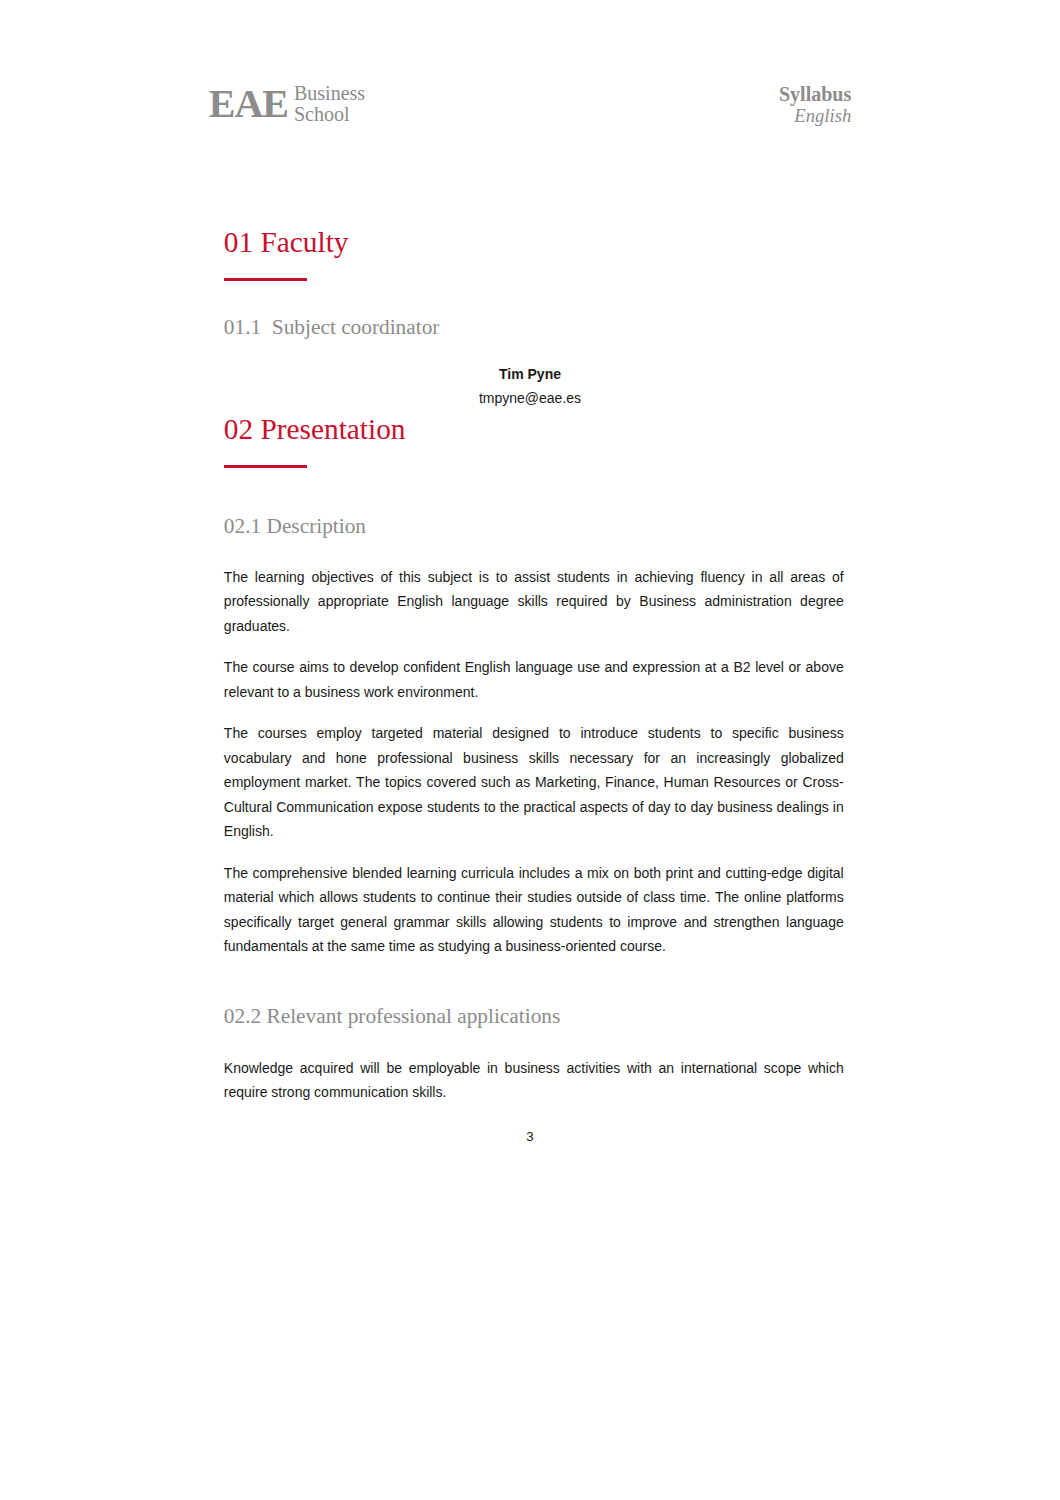EAE Business School
Syllabus
English
01 Faculty
01.1 Subject coordinator
Tim Pyne tmpyne@eae.es
02 Presentation
02.1 Description
The learning objectives of this subject is to assist students in achieving fluency in all areas of professionally appropriate English language skills required by Business administration degree graduates.
The course aims to develop confident English language use and expression at a B2 level or above relevant to a business work environment.
The courses employ targeted material designed to introduce students to specific business vocabulary and hone professional business skills necessary for an increasingly globalized employment market. The topics covered such as Marketing, Finance, Human Resources or Cross-Cultural Communication expose students to the practical aspects of day to day business dealings in English.
The comprehensive blended learning curricula includes a mix on both print and cutting-edge digital material which allows students to continue their studies outside of class time. The online platforms specifically target general grammar skills allowing students to improve and strengthen language fundamentals at the same time as studying a business-oriented course.
02.2 Relevant professional applications
Knowledge acquired will be employable in business activities with an international scope which require strong communication skills.
3